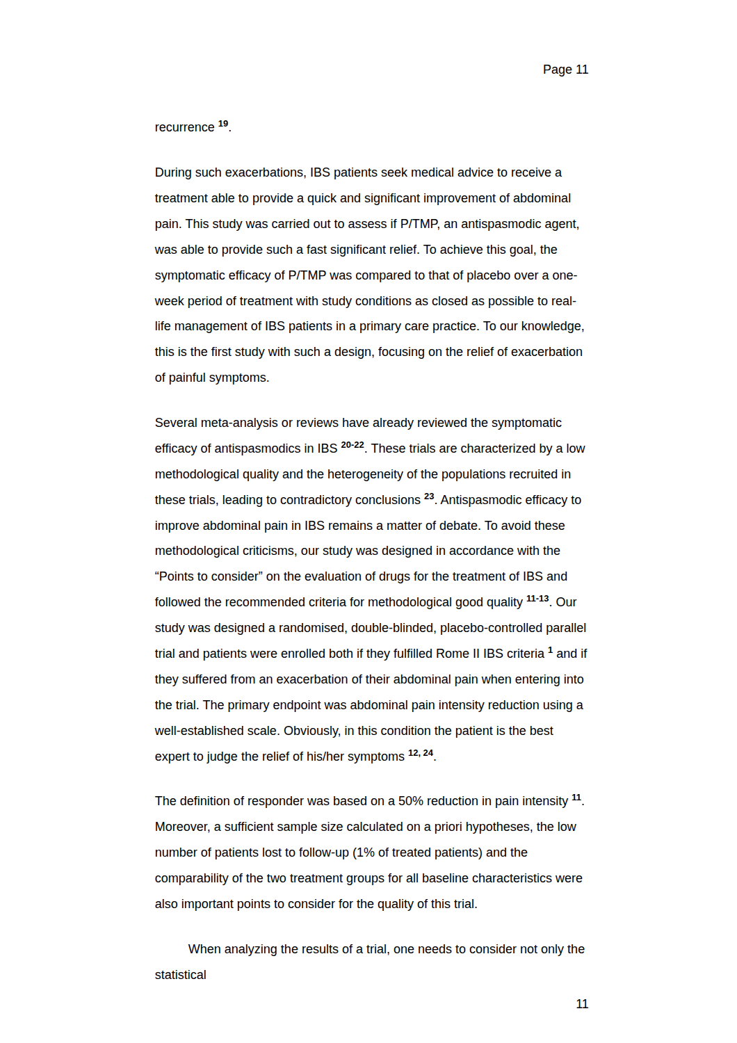Page 11
recurrence 19.
During such exacerbations, IBS patients seek medical advice to receive a treatment able to provide a quick and significant improvement of abdominal pain. This study was carried out to assess if P/TMP, an antispasmodic agent, was able to provide such a fast significant relief. To achieve this goal, the symptomatic efficacy of P/TMP was compared to that of placebo over a one-week period of treatment with study conditions as closed as possible to real-life management of IBS patients in a primary care practice. To our knowledge, this is the first study with such a design, focusing on the relief of exacerbation of painful symptoms.
Several meta-analysis or reviews have already reviewed the symptomatic efficacy of antispasmodics in IBS 20-22. These trials are characterized by a low methodological quality and the heterogeneity of the populations recruited in these trials, leading to contradictory conclusions 23. Antispasmodic efficacy to improve abdominal pain in IBS remains a matter of debate. To avoid these methodological criticisms, our study was designed in accordance with the “Points to consider” on the evaluation of drugs for the treatment of IBS and followed the recommended criteria for methodological good quality 11-13. Our study was designed a randomised, double-blinded, placebo-controlled parallel trial and patients were enrolled both if they fulfilled Rome II IBS criteria 1 and if they suffered from an exacerbation of their abdominal pain when entering into the trial. The primary endpoint was abdominal pain intensity reduction using a well-established scale. Obviously, in this condition the patient is the best expert to judge the relief of his/her symptoms 12, 24.
The definition of responder was based on a 50% reduction in pain intensity 11. Moreover, a sufficient sample size calculated on a priori hypotheses, the low number of patients lost to follow-up (1% of treated patients) and the comparability of the two treatment groups for all baseline characteristics were also important points to consider for the quality of this trial.
When analyzing the results of a trial, one needs to consider not only the statistical
11